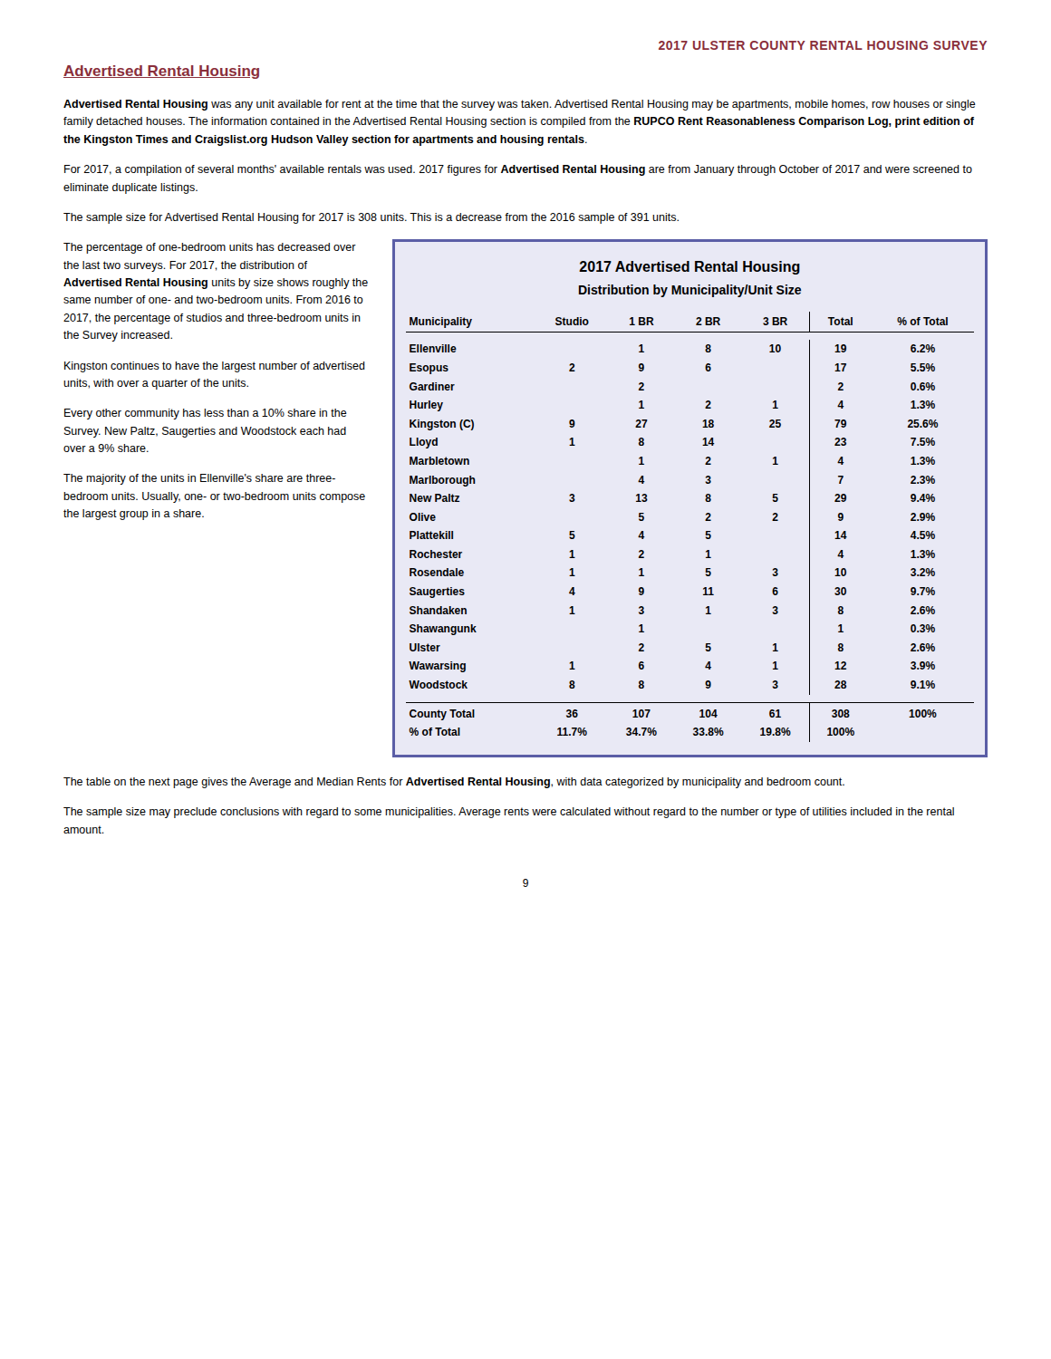2017 ULSTER COUNTY RENTAL HOUSING SURVEY
Advertised Rental Housing
Advertised Rental Housing was any unit available for rent at the time that the survey was taken. Advertised Rental Housing may be apartments, mobile homes, row houses or single family detached houses. The information contained in the Advertised Rental Housing section is compiled from the RUPCO Rent Reasonableness Comparison Log, print edition of the Kingston Times and Craigslist.org Hudson Valley section for apartments and housing rentals.
For 2017, a compilation of several months' available rentals was used. 2017 figures for Advertised Rental Housing are from January through October of 2017 and were screened to eliminate duplicate listings.
The sample size for Advertised Rental Housing for 2017 is 308 units. This is a decrease from the 2016 sample of 391 units.
The percentage of one-bedroom units has decreased over the last two surveys. For 2017, the distribution of Advertised Rental Housing units by size shows roughly the same number of one- and two-bedroom units. From 2016 to 2017, the percentage of studios and three-bedroom units in the Survey increased.
Kingston continues to have the largest number of advertised units, with over a quarter of the units.
Every other community has less than a 10% share in the Survey. New Paltz, Saugerties and Woodstock each had over a 9% share.
The majority of the units in Ellenville's share are three-bedroom units. Usually, one- or two-bedroom units compose the largest group in a share.
2017 Advertised Rental Housing
Distribution by Municipality/Unit Size
| Municipality | Studio | 1 BR | 2 BR | 3 BR | Total | % of Total |
| --- | --- | --- | --- | --- | --- | --- |
| Ellenville | | 1 | 8 | 10 | 19 | 6.2% |
| Esopus | 2 | 9 | 6 | | 17 | 5.5% |
| Gardiner | | 2 | | | 2 | 0.6% |
| Hurley | | 1 | 2 | 1 | 4 | 1.3% |
| Kingston (C) | 9 | 27 | 18 | 25 | 79 | 25.6% |
| Lloyd | 1 | 8 | 14 | | 23 | 7.5% |
| Marbletown | | 1 | 2 | 1 | 4 | 1.3% |
| Marlborough | | 4 | 3 | | 7 | 2.3% |
| New Paltz | 3 | 13 | 8 | 5 | 29 | 9.4% |
| Olive | | 5 | 2 | 2 | 9 | 2.9% |
| Plattekill | 5 | 4 | 5 | | 14 | 4.5% |
| Rochester | 1 | 2 | 1 | | 4 | 1.3% |
| Rosendale | 1 | 1 | 5 | 3 | 10 | 3.2% |
| Saugerties | 4 | 9 | 11 | 6 | 30 | 9.7% |
| Shandaken | 1 | 3 | 1 | 3 | 8 | 2.6% |
| Shawangunk | | 1 | | | 1 | 0.3% |
| Ulster | | 2 | 5 | 1 | 8 | 2.6% |
| Wawarsing | 1 | 6 | 4 | 1 | 12 | 3.9% |
| Woodstock | 8 | 8 | 9 | 3 | 28 | 9.1% |
| County Total | 36 | 107 | 104 | 61 | 308 | 100% |
| % of Total | 11.7% | 34.7% | 33.8% | 19.8% | 100% | |
The table on the next page gives the Average and Median Rents for Advertised Rental Housing, with data categorized by municipality and bedroom count.
The sample size may preclude conclusions with regard to some municipalities. Average rents were calculated without regard to the number or type of utilities included in the rental amount.
9